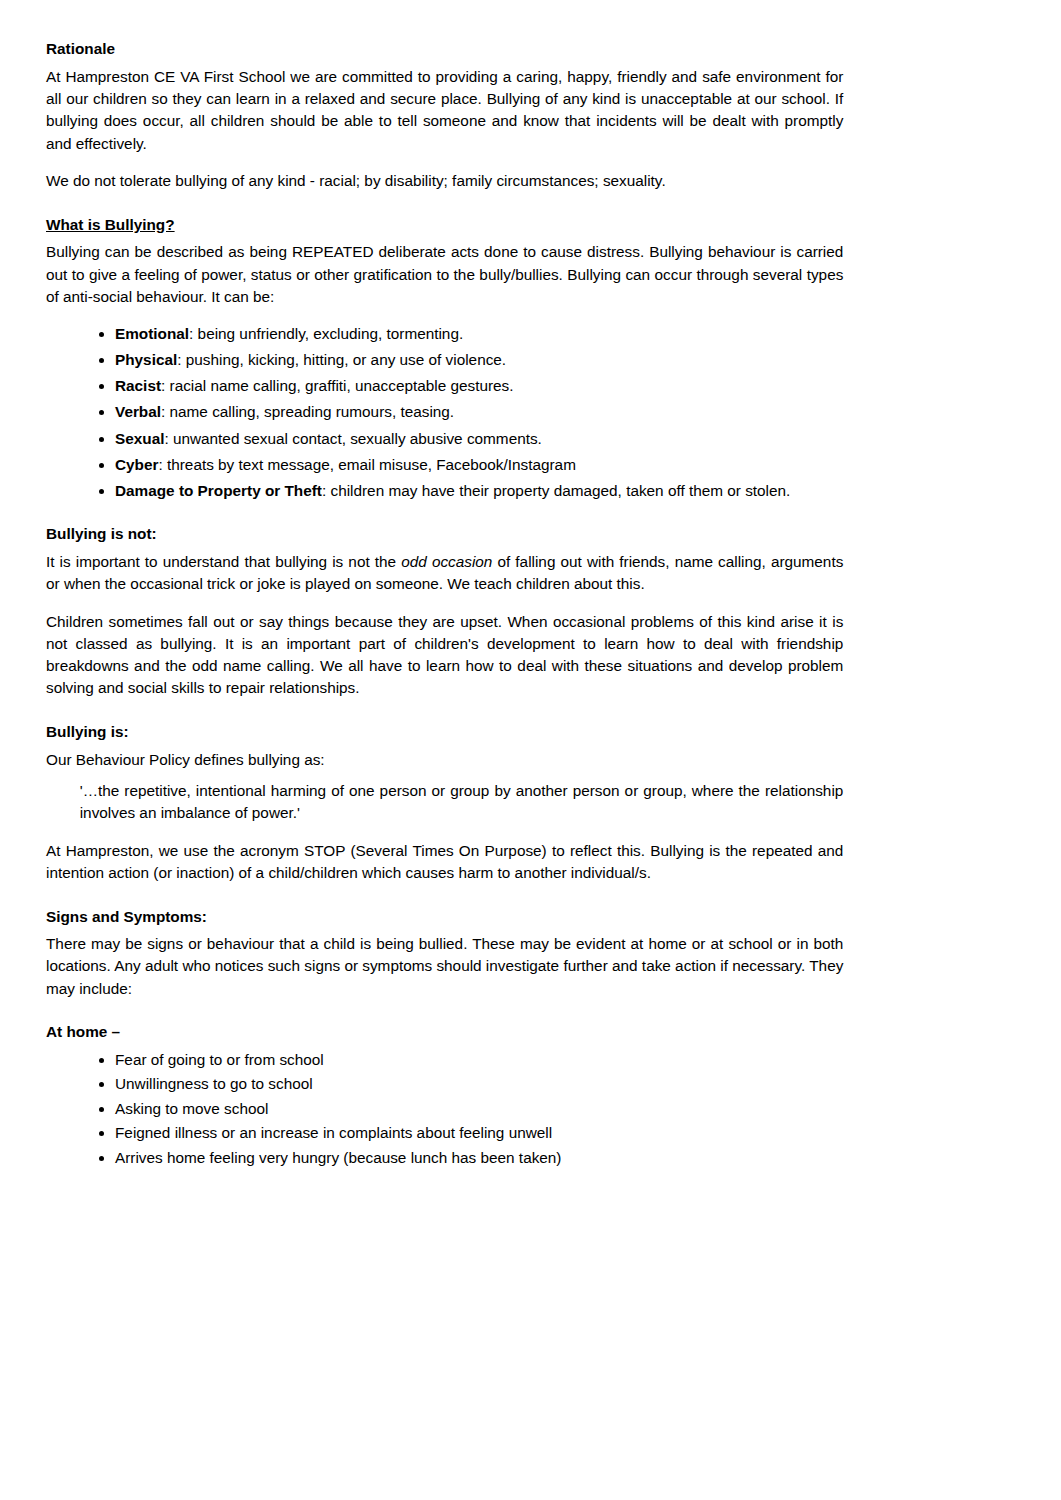Rationale
At Hampreston CE VA First School we are committed to providing a caring, happy, friendly and safe environment for all our children so they can learn in a relaxed and secure place. Bullying of any kind is unacceptable at our school. If bullying does occur, all children should be able to tell someone and know that incidents will be dealt with promptly and effectively.
We do not tolerate bullying of any kind - racial; by disability; family circumstances; sexuality.
What is Bullying?
Bullying can be described as being REPEATED deliberate acts done to cause distress. Bullying behaviour is carried out to give a feeling of power, status or other gratification to the bully/bullies. Bullying can occur through several types of anti-social behaviour. It can be:
Emotional: being unfriendly, excluding, tormenting.
Physical: pushing, kicking, hitting, or any use of violence.
Racist: racial name calling, graffiti, unacceptable gestures.
Verbal: name calling, spreading rumours, teasing.
Sexual: unwanted sexual contact, sexually abusive comments.
Cyber: threats by text message, email misuse, Facebook/Instagram
Damage to Property or Theft: children may have their property damaged, taken off them or stolen.
Bullying is not:
It is important to understand that bullying is not the odd occasion of falling out with friends, name calling, arguments or when the occasional trick or joke is played on someone. We teach children about this.
Children sometimes fall out or say things because they are upset. When occasional problems of this kind arise it is not classed as bullying. It is an important part of children's development to learn how to deal with friendship breakdowns and the odd name calling. We all have to learn how to deal with these situations and develop problem solving and social skills to repair relationships.
Bullying is:
Our Behaviour Policy defines bullying as:
'…the repetitive, intentional harming of one person or group by another person or group, where the relationship involves an imbalance of power.'
At Hampreston, we use the acronym STOP (Several Times On Purpose) to reflect this. Bullying is the repeated and intention action (or inaction) of a child/children which causes harm to another individual/s.
Signs and Symptoms:
There may be signs or behaviour that a child is being bullied. These may be evident at home or at school or in both locations. Any adult who notices such signs or symptoms should investigate further and take action if necessary. They may include:
At home –
Fear of going to or from school
Unwillingness to go to school
Asking to move school
Feigned illness or an increase in complaints about feeling unwell
Arrives home feeling very hungry (because lunch has been taken)